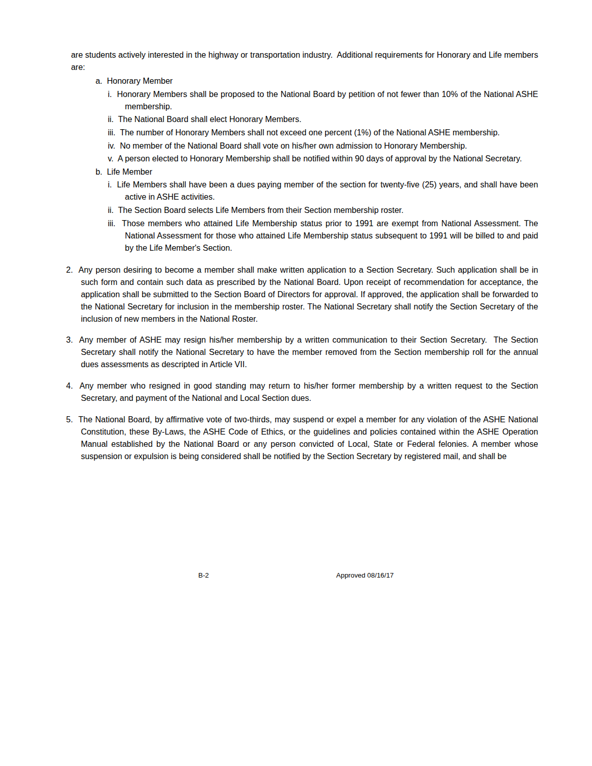are students actively interested in the highway or transportation industry. Additional requirements for Honorary and Life members are:
a. Honorary Member
i. Honorary Members shall be proposed to the National Board by petition of not fewer than 10% of the National ASHE membership.
ii. The National Board shall elect Honorary Members.
iii. The number of Honorary Members shall not exceed one percent (1%) of the National ASHE membership.
iv. No member of the National Board shall vote on his/her own admission to Honorary Membership.
v. A person elected to Honorary Membership shall be notified within 90 days of approval by the National Secretary.
b. Life Member
i. Life Members shall have been a dues paying member of the section for twenty-five (25) years, and shall have been active in ASHE activities.
ii. The Section Board selects Life Members from their Section membership roster.
iii. Those members who attained Life Membership status prior to 1991 are exempt from National Assessment. The National Assessment for those who attained Life Membership status subsequent to 1991 will be billed to and paid by the Life Member's Section.
2. Any person desiring to become a member shall make written application to a Section Secretary. Such application shall be in such form and contain such data as prescribed by the National Board. Upon receipt of recommendation for acceptance, the application shall be submitted to the Section Board of Directors for approval. If approved, the application shall be forwarded to the National Secretary for inclusion in the membership roster. The National Secretary shall notify the Section Secretary of the inclusion of new members in the National Roster.
3. Any member of ASHE may resign his/her membership by a written communication to their Section Secretary. The Section Secretary shall notify the National Secretary to have the member removed from the Section membership roll for the annual dues assessments as descripted in Article VII.
4. Any member who resigned in good standing may return to his/her former membership by a written request to the Section Secretary, and payment of the National and Local Section dues.
5. The National Board, by affirmative vote of two-thirds, may suspend or expel a member for any violation of the ASHE National Constitution, these By-Laws, the ASHE Code of Ethics, or the guidelines and policies contained within the ASHE Operation Manual established by the National Board or any person convicted of Local, State or Federal felonies. A member whose suspension or expulsion is being considered shall be notified by the Section Secretary by registered mail, and shall be
B-2 Approved 08/16/17